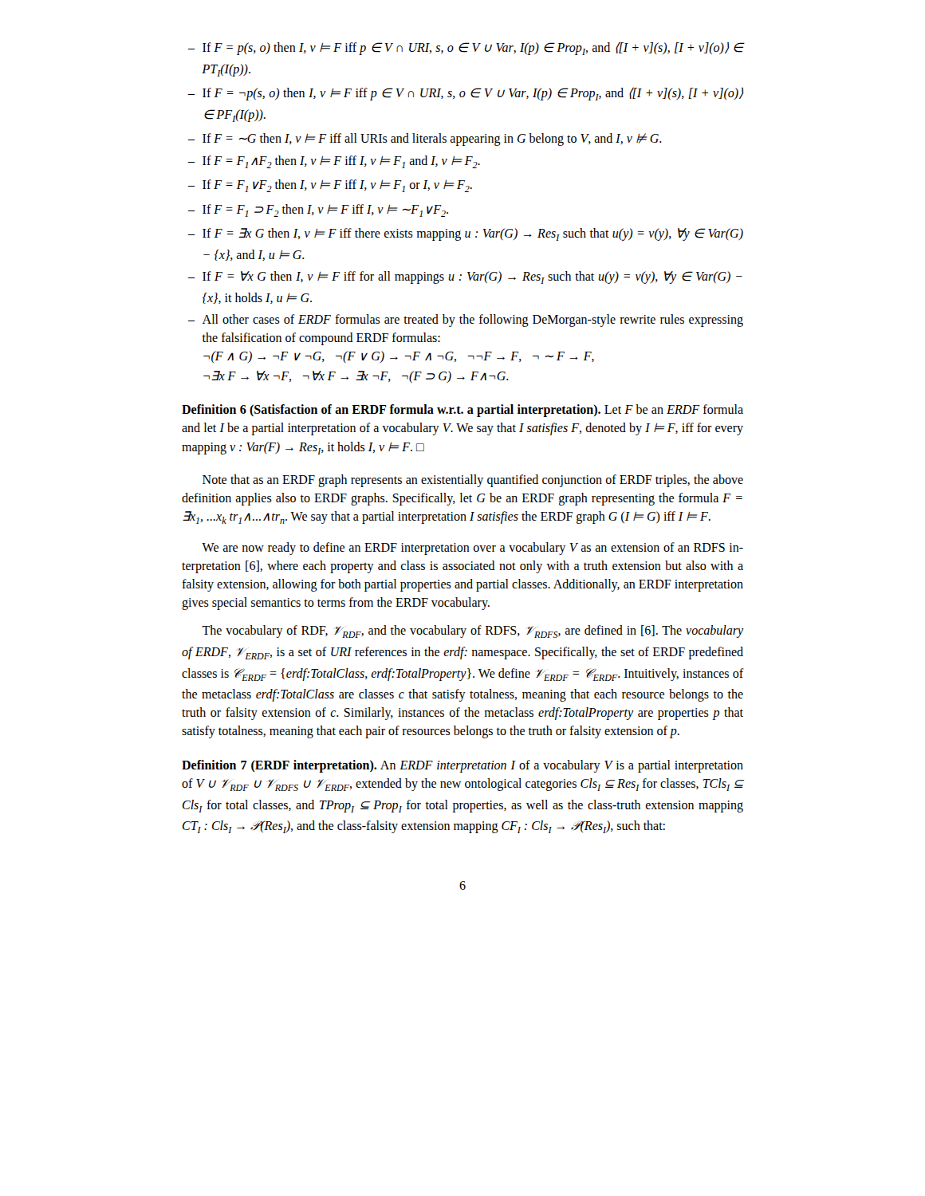If F = p(s, o) then I, v ⊨ F iff p ∈ V ∩ URI, s, o ∈ V ∪ Var, I(p) ∈ PropI, and ⟨[I + v](s), [I + v](o)⟩ ∈ PTI(I(p)).
If F = ¬p(s, o) then I, v ⊨ F iff p ∈ V ∩ URI, s, o ∈ V ∪ Var, I(p) ∈ PropI, and ⟨[I + v](s), [I + v](o)⟩ ∈ PFI(I(p)).
If F = ∼G then I, v ⊨ F iff all URIs and literals appearing in G belong to V, and I, v ⊭ G.
If F = F1∧F2 then I, v ⊨ F iff I, v ⊨ F1 and I, v ⊨ F2.
If F = F1∨F2 then I, v ⊨ F iff I, v ⊨ F1 or I, v ⊨ F2.
If F = F1 ⊃ F2 then I, v ⊨ F iff I, v ⊨ ∼F1∨F2.
If F = ∃x G then I, v ⊨ F iff there exists mapping u : Var(G) → ResI such that u(y) = v(y), ∀y ∈ Var(G) − {x}, and I, u ⊨ G.
If F = ∀x G then I, v ⊨ F iff for all mappings u : Var(G) → ResI such that u(y) = v(y), ∀y ∈ Var(G) − {x}, it holds I, u ⊨ G.
All other cases of ERDF formulas are treated by the following DeMorgan-style rewrite rules expressing the falsification of compound ERDF formulas:
¬(F ∧ G) → ¬F ∨ ¬G, ¬(F ∨ G) → ¬F ∧ ¬G, ¬¬F → F, ¬ ∼ F → F,
¬∃x F → ∀x ¬F, ¬∀x F → ∃x ¬F, ¬(F ⊃ G) → F∧¬G.
Definition 6 (Satisfaction of an ERDF formula w.r.t. a partial interpretation). Let F be an ERDF formula and let I be a partial interpretation of a vocabulary V. We say that I satisfies F, denoted by I ⊨ F, iff for every mapping v : Var(F) → ResI, it holds I, v ⊨ F. □
Note that as an ERDF graph represents an existentially quantified conjunction of ERDF triples, the above definition applies also to ERDF graphs. Specifically, let G be an ERDF graph representing the formula F = ∃x1, ...xk tr1∧...∧trn. We say that a partial interpretation I satisfies the ERDF graph G (I ⊨ G) iff I ⊨ F.
We are now ready to define an ERDF interpretation over a vocabulary V as an extension of an RDFS interpretation [6], where each property and class is associated not only with a truth extension but also with a falsity extension, allowing for both partial properties and partial classes. Additionally, an ERDF interpretation gives special semantics to terms from the ERDF vocabulary.
The vocabulary of RDF, 𝒱RDF, and the vocabulary of RDFS, 𝒱RDFS, are defined in [6]. The vocabulary of ERDF, 𝒱ERDF, is a set of URI references in the erdf: namespace. Specifically, the set of ERDF predefined classes is 𝒞ERDF = {erdf:TotalClass, erdf:TotalProperty}. We define 𝒱ERDF = 𝒞ERDF. Intuitively, instances of the metaclass erdf:TotalClass are classes c that satisfy totalness, meaning that each resource belongs to the truth or falsity extension of c. Similarly, instances of the metaclass erdf:TotalProperty are properties p that satisfy totalness, meaning that each pair of resources belongs to the truth or falsity extension of p.
Definition 7 (ERDF interpretation). An ERDF interpretation I of a vocabulary V is a partial interpretation of V ∪ 𝒱RDF ∪ 𝒱RDFS ∪ 𝒱ERDF, extended by the new ontological categories ClsI ⊆ ResI for classes, TClsI ⊆ ClsI for total classes, and TPropI ⊆ PropI for total properties, as well as the class-truth extension mapping CTI : ClsI → 𝒫(ResI), and the class-falsity extension mapping CFI : ClsI → 𝒫(ResI), such that:
6